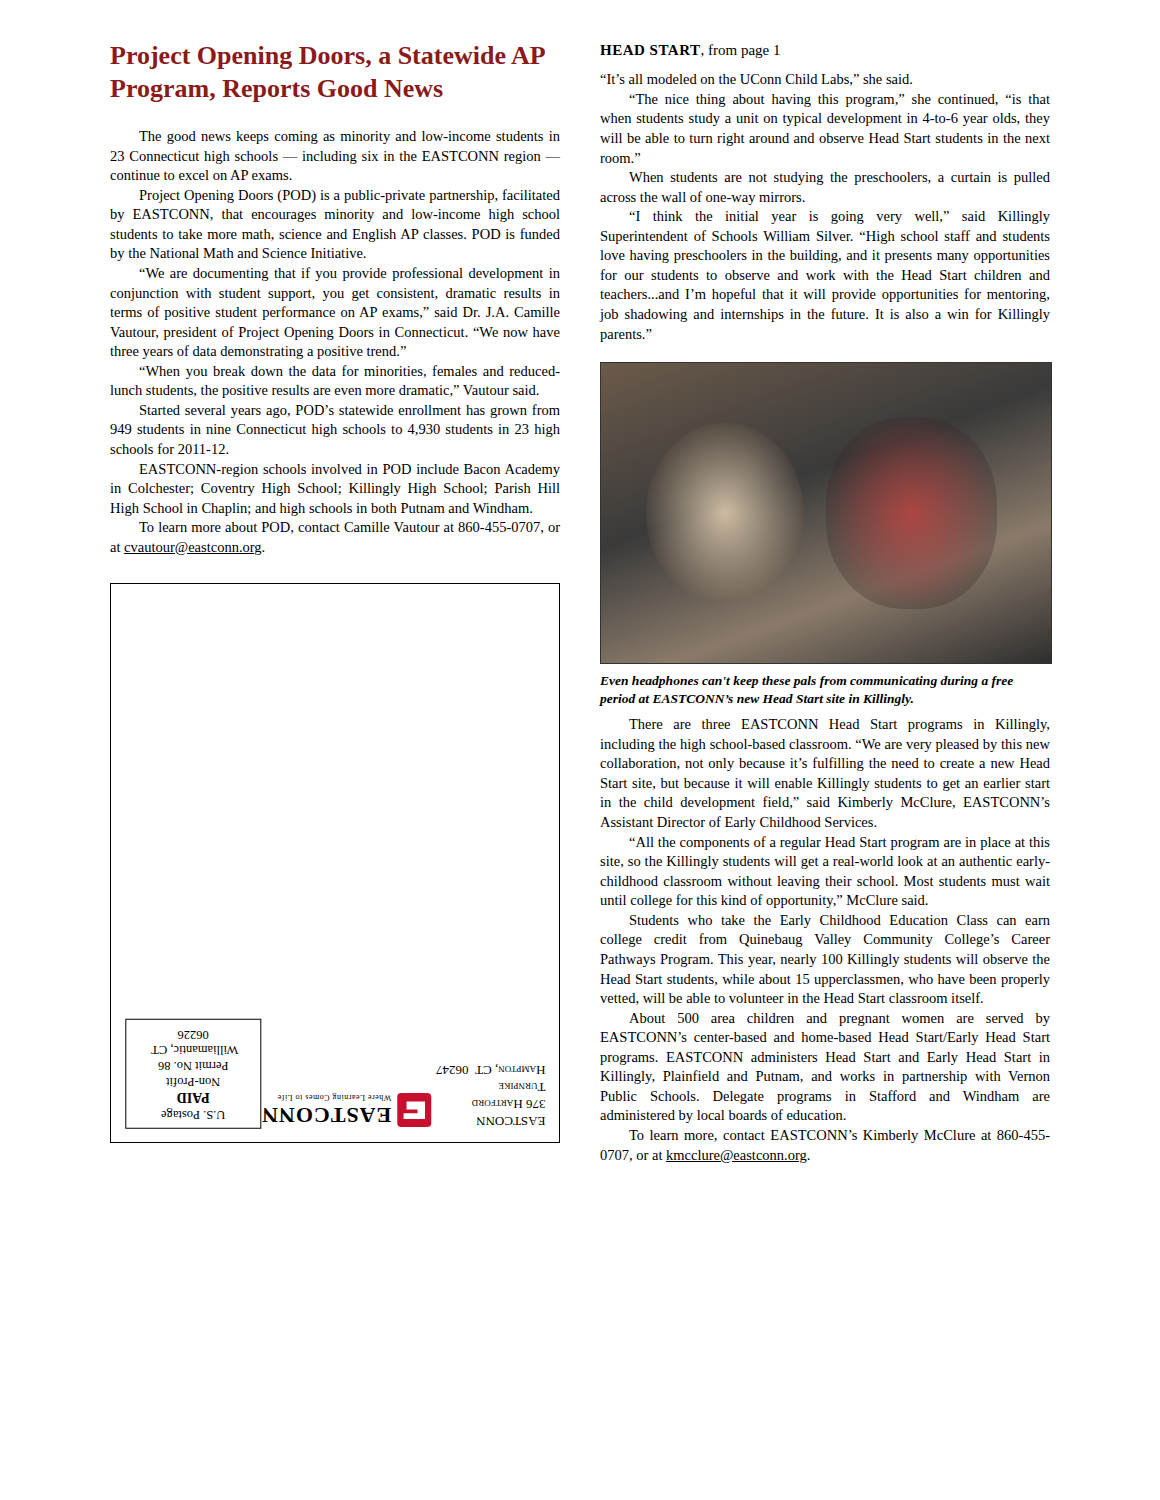Project Opening Doors, a Statewide AP Program, Reports Good News
The good news keeps coming as minority and low-income students in 23 Connecticut high schools — including six in the EASTCONN region — continue to excel on AP exams.
Project Opening Doors (POD) is a public-private partnership, facilitated by EASTCONN, that encourages minority and low-income high school students to take more math, science and English AP classes. POD is funded by the National Math and Science Initiative.
“We are documenting that if you provide professional development in conjunction with student support, you get consistent, dramatic results in terms of positive student performance on AP exams,” said Dr. J.A. Camille Vautour, president of Project Opening Doors in Connecticut. “We now have three years of data demonstrating a positive trend.”
“When you break down the data for minorities, females and reduced-lunch students, the positive results are even more dramatic,” Vautour said.
Started several years ago, POD’s statewide enrollment has grown from 949 students in nine Connecticut high schools to 4,930 students in 23 high schools for 2011-12.
EASTCONN-region schools involved in POD include Bacon Academy in Colchester; Coventry High School; Killingly High School; Parish Hill High School in Chaplin; and high schools in both Putnam and Windham.
To learn more about POD, contact Camille Vautour at 860-455-0707, or at cvautour@eastconn.org.
U.S. Postage
PAID
Non-Profit
Permit No. 86
Williamantic, CT 06226
EASTCONN Where Learning Comes to Life
EASTCONN
376 Hartford Turnpike
Hampton, CT 06247
HEAD START, from page 1
“It’s all modeled on the UConn Child Labs,” she said.
“The nice thing about having this program,” she continued, “is that when students study a unit on typical development in 4-to-6 year olds, they will be able to turn right around and observe Head Start students in the next room.”
When students are not studying the preschoolers, a curtain is pulled across the wall of one-way mirrors.
“I think the initial year is going very well,” said Killingly Superintendent of Schools William Silver. “High school staff and students love having preschoolers in the building, and it presents many opportunities for our students to observe and work with the Head Start children and teachers...and I’m hopeful that it will provide opportunities for mentoring, job shadowing and internships in the future. It is also a win for Killingly parents.”
Even headphones can't keep these pals from communicating during a free period at EASTCONN’s new Head Start site in Killingly.
There are three EASTCONN Head Start programs in Killingly, including the high school-based classroom. “We are very pleased by this new collaboration, not only because it’s fulfilling the need to create a new Head Start site, but because it will enable Killingly students to get an earlier start in the child development field,” said Kimberly McClure, EASTCONN’s Assistant Director of Early Childhood Services.
“All the components of a regular Head Start program are in place at this site, so the Killingly students will get a real-world look at an authentic early-childhood classroom without leaving their school. Most students must wait until college for this kind of opportunity,” McClure said.
Students who take the Early Childhood Education Class can earn college credit from Quinebaug Valley Community College’s Career Pathways Program. This year, nearly 100 Killingly students will observe the Head Start students, while about 15 upperclassmen, who have been properly vetted, will be able to volunteer in the Head Start classroom itself.
About 500 area children and pregnant women are served by EASTCONN’s center-based and home-based Head Start/Early Head Start programs. EASTCONN administers Head Start and Early Head Start in Killingly, Plainfield and Putnam, and works in partnership with Vernon Public Schools. Delegate programs in Stafford and Windham are administered by local boards of education.
To learn more, contact EASTCONN’s Kimberly McClure at 860-455-0707, or at kmcclure@eastconn.org.